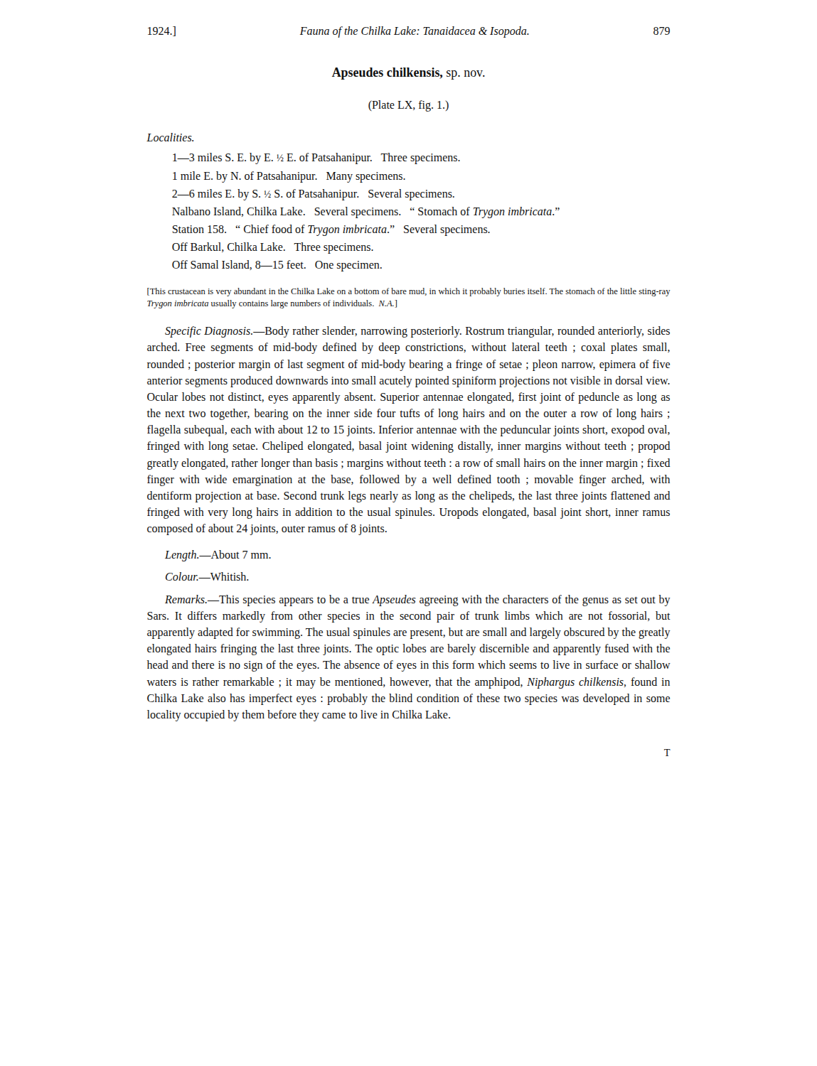1924.] Fauna of the Chilka Lake: Tanaidacea & Isopoda. 879
Apseudes chilkensis, sp. nov.
(Plate LX, fig. 1.)
Localities.
1—3 miles S. E. by E. ½ E. of Patsahanipur. Three specimens.
1 mile E. by N. of Patsahanipur. Many specimens.
2—6 miles E. by S. ½ S. of Patsahanipur. Several specimens.
Nalbano Island, Chilka Lake. Several specimens. “ Stomach of Trygon imbricata.”
Station 158. “ Chief food of Trygon imbricata.” Several specimens.
Off Barkul, Chilka Lake. Three specimens.
Off Samal Island, 8—15 feet. One specimen.
[This crustacean is very abundant in the Chilka Lake on a bottom of bare mud, in which it probably buries itself. The stomach of the little sting-ray Trygon imbricata usually contains large numbers of individuals. N.A.]
Specific Diagnosis.—Body rather slender, narrowing posteriorly. Rostrum triangular, rounded anteriorly, sides arched. Free segments of mid-body defined by deep constrictions, without lateral teeth ; coxal plates small, rounded ; posterior margin of last segment of mid-body bearing a fringe of setae ; pleon narrow, epimera of five anterior segments produced downwards into small acutely pointed spiniform projections not visible in dorsal view. Ocular lobes not distinct, eyes apparently absent. Superior antennae elongated, first joint of peduncle as long as the next two together, bearing on the inner side four tufts of long hairs and on the outer a row of long hairs ; flagella subequal, each with about 12 to 15 joints. Inferior antennae with the peduncular joints short, exopod oval, fringed with long setae. Cheliped elongated, basal joint widening distally, inner margins without teeth ; propod greatly elongated, rather longer than basis ; margins without teeth : a row of small hairs on the inner margin ; fixed finger with wide emargination at the base, followed by a well defined tooth ; movable finger arched, with dentiform projection at base. Second trunk legs nearly as long as the chelipeds, the last three joints flattened and fringed with very long hairs in addition to the usual spinules. Uropods elongated, basal joint short, inner ramus composed of about 24 joints, outer ramus of 8 joints.
Length.—About 7 mm.
Colour.—Whitish.
Remarks.—This species appears to be a true Apseudes agreeing with the characters of the genus as set out by Sars. It differs markedly from other species in the second pair of trunk limbs which are not fossorial, but apparently adapted for swimming. The usual spinules are present, but are small and largely obscured by the greatly elongated hairs fringing the last three joints. The optic lobes are barely discernible and apparently fused with the head and there is no sign of the eyes. The absence of eyes in this form which seems to live in surface or shallow waters is rather remarkable ; it may be mentioned, however, that the amphipod, Niphargus chilkensis, found in Chilka Lake also has imperfect eyes : probably the blind condition of these two species was developed in some locality occupied by them before they came to live in Chilka Lake.
T